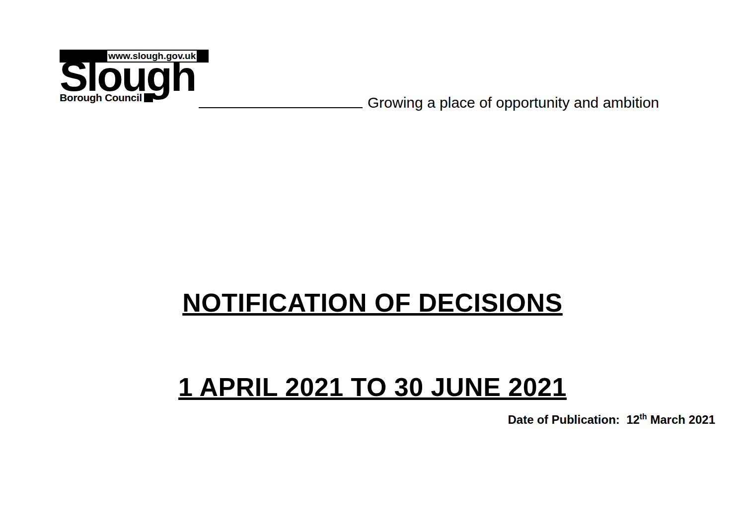www.slough.gov.uk
Slough
Borough Council
Growing a place of opportunity and ambition
NOTIFICATION OF DECISIONS
1 APRIL 2021 TO 30 JUNE 2021
Date of Publication: 12th March 2021